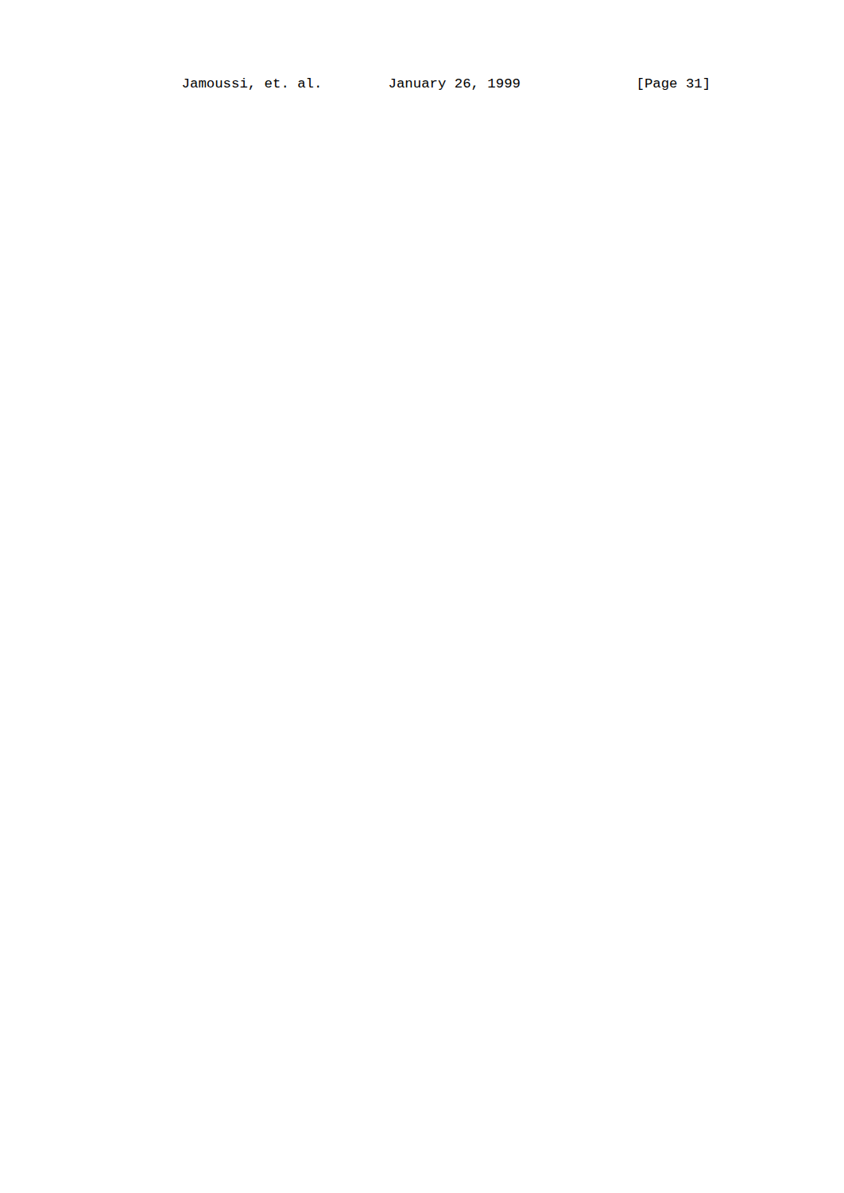Jamoussi, et. al. January 26, 1999 [Page 31]